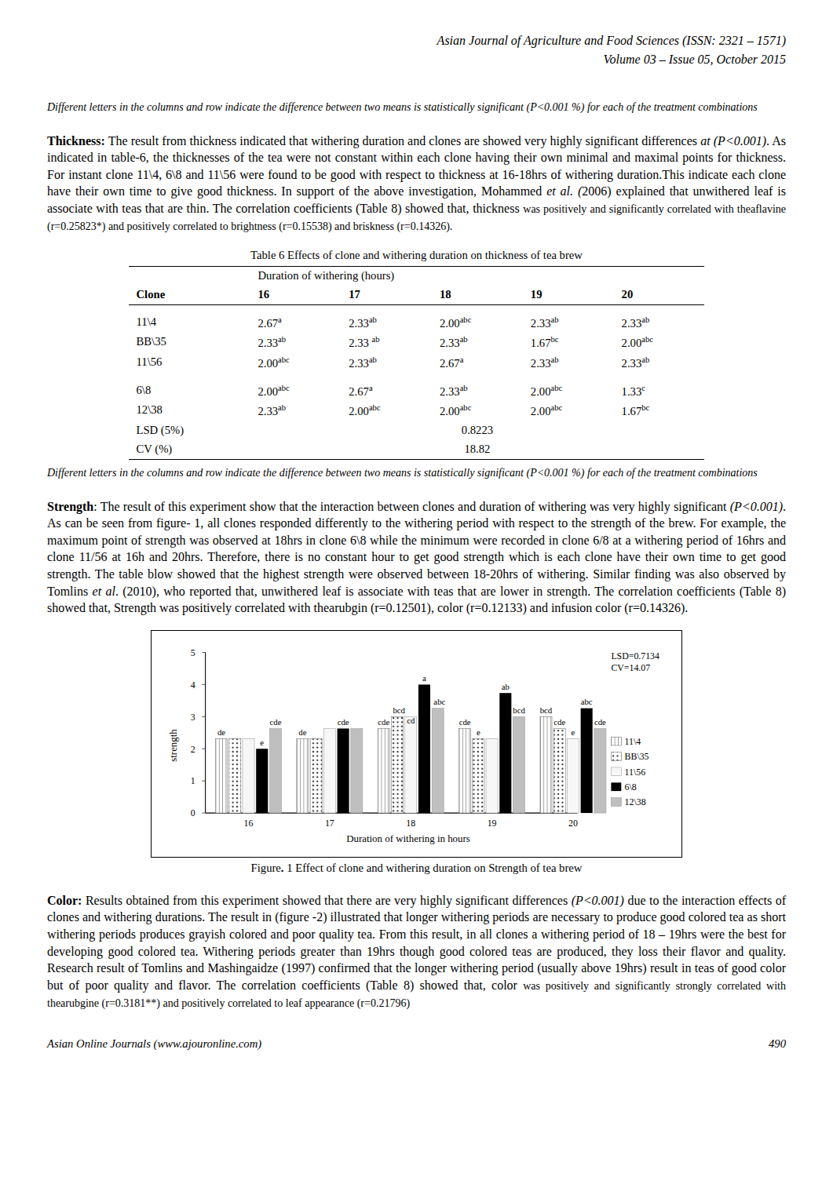Asian Journal of Agriculture and Food Sciences (ISSN: 2321 – 1571)
Volume 03 – Issue 05, October 2015
Different letters in the columns and row indicate the difference between two means is statistically significant (P<0.001 %) for each of the treatment combinations
Thickness: The result from thickness indicated that withering duration and clones are showed very highly significant differences at (P<0.001). As indicated in table-6, the thicknesses of the tea were not constant within each clone having their own minimal and maximal points for thickness. For instant clone 11\4, 6\8 and 11\56 were found to be good with respect to thickness at 16-18hrs of withering duration.This indicate each clone have their own time to give good thickness. In support of the above investigation, Mohammed et al. (2006) explained that unwithered leaf is associate with teas that are thin. The correlation coefficients (Table 8) showed that, thickness was positively and significantly correlated with theaflavine (r=0.25823*) and positively correlated to brightness (r=0.15538) and briskness (r=0.14326).
Table 6 Effects of clone and withering duration on thickness of tea brew
| | Duration of withering (hours) |
| Clone | 16 | 17 | 18 | 19 | 20 |
| 11\4 | 2.67 a | 2.33 ab | 2.00 abc | 2.33 ab | 2.33 ab |
| BB\35 | 2.33 ab | 2.33 ab | 2.33 ab | 1.67 bc | 2.00 abc |
| 11\56 | 2.00 abc | 2.33 ab | 2.67 a | 2.33 ab | 2.33 ab |
| 6\8 | 2.00 abc | 2.67 a | 2.33 ab | 2.00 abc | 1.33 c |
| 12\38 | 2.33 ab | 2.00 abc | 2.00 abc | 2.00 abc | 1.67 bc |
| LSD (5%) | 0.8223 |
| CV (%) | 18.82 |
Different letters in the columns and row indicate the difference between two means is statistically significant (P<0.001 %) for each of the treatment combinations
Strength: The result of this experiment show that the interaction between clones and duration of withering was very highly significant (P<0.001). As can be seen from figure- 1, all clones responded differently to the withering period with respect to the strength of the brew. For example, the maximum point of strength was observed at 18hrs in clone 6\8 while the minimum were recorded in clone 6/8 at a withering period of 16hrs and clone 11/56 at 16h and 20hrs. Therefore, there is no constant hour to get good strength which is each clone have their own time to get good strength. The table blow showed that the highest strength were observed between 18-20hrs of withering. Similar finding was also observed by Tomlins et al. (2010), who reported that, unwithered leaf is associate with teas that are lower in strength. The correlation coefficients (Table 8) showed that, Strength was positively correlated with thearubgin (r=0.12501), color (r=0.12133) and infusion color (r=0.14326).
0 1 2 3 4 5 strength de e cde de cde cde bcd cd a abc cde e ab bcd bcd cde e abc cde 16 17 18 19 20 Duration of withering in hours LSD=0.7134 CV=14.07 11\4 BB\35 11\56 6\8 12\38
Figure. 1 Effect of clone and withering duration on Strength of tea brew
Color: Results obtained from this experiment showed that there are very highly significant differences (P<0.001) due to the interaction effects of clones and withering durations. The result in (figure -2) illustrated that longer withering periods are necessary to produce good colored tea as short withering periods produces grayish colored and poor quality tea. From this result, in all clones a withering period of 18 – 19hrs were the best for developing good colored tea. Withering periods greater than 19hrs though good colored teas are produced, they loss their flavor and quality. Research result of Tomlins and Mashingaidze (1997) confirmed that the longer withering period (usually above 19hrs) result in teas of good color but of poor quality and flavor. The correlation coefficients (Table 8) showed that, color was positively and significantly strongly correlated with thearubgine (r=0.3181**) and positively correlated to leaf appearance (r=0.21796)
Asian Online Journals (www.ajouronline.com) 490